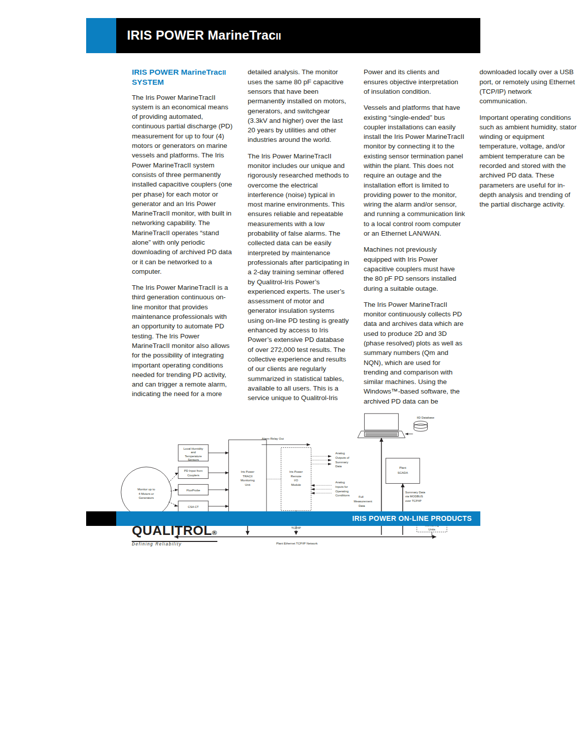IRIS POWER MarineTracII
IRIS POWER MarineTracII
SYSTEM
The Iris Power MarineTracII system is an economical means of providing automated, continuous partial discharge (PD) measurement for up to four (4) motors or generators on marine vessels and platforms. The Iris Power MarineTracII system consists of three permanently installed capacitive couplers (one per phase) for each motor or generator and an Iris Power MarineTracII monitor, with built in networking capability. The MarineTracII operates “stand alone” with only periodic downloading of archived PD data or it can be networked to a computer.
The Iris Power MarineTracII is a third generation continuous on-line monitor that provides maintenance professionals with an opportunity to automate PD testing. The Iris Power MarineTracII monitor also allows for the possibility of integrating important operating conditions needed for trending PD activity, and can trigger a remote alarm, indicating the need for a more detailed analysis. The monitor uses the same 80 pF capacitive sensors that have been permanently installed on motors, generators, and switchgear (3.3kV and higher) over the last 20 years by utilities and other industries around the world.
The Iris Power MarineTracII monitor includes our unique and rigorously researched methods to overcome the electrical interference (noise) typical in most marine environments. This ensures reliable and repeatable measurements with a low probability of false alarms. The collected data can be easily interpreted by maintenance professionals after participating in a 2-day training seminar offered by Qualitrol-Iris Power’s experienced experts. The user’s assessment of motor and generator insulation systems using on-line PD testing is greatly enhanced by access to Iris Power’s extensive PD database of over 272,000 test results. The collective experience and results of our clients are regularly summarized in statistical tables, available to all users. This is a service unique to Qualitrol-Iris Power and its clients and ensures objective interpretation of insulation condition.
Vessels and platforms that have existing “single-ended” bus coupler installations can easily install the Iris Power MarineTracII monitor by connecting it to the existing sensor termination panel within the plant. This does not require an outage and the installation effort is limited to providing power to the monitor, wiring the alarm and/or sensor, and running a communication link to a local control room computer or an Ethernet LAN/WAN.
Machines not previously equipped with Iris Power capacitive couplers must have the 80 pF PD sensors installed during a suitable outage.
The Iris Power MarineTracII monitor continuously collects PD data and archives data which are used to produce 2D and 3D (phase resolved) plots as well as summary numbers (Qm and NQN), which are used for trending and comparison with similar machines. Using the Windows™-based software, the archived PD data can be downloaded locally over a USB port, or remotely using Ethernet (TCP/IP) network communication.
Important operating conditions such as ambient humidity, stator winding or equipment temperature, voltage, and/or ambient temperature can be recorded and stored with the archived PD data. These parameters are useful for in-depth analysis and trending of the partial discharge activity.
Iris Application Manager IID Database Alarm Relay Out Monitor up to 4 Motors or Generators Local Humidity and Temperature Sensors PD Input from Couplers FluxProbe CSA CT Iris Power TRACII Monitoring Unit Iris Power Remote I/O Module Analog Outputs of Summary Data Analog Inputs for Operating Conditions Plant SCADA Summary Data via MODBUS over TCP/IP Full Measurement Data MODBUS Over TCP/IP Plant Ethernet TCP/IP Network To Other Iris Power Monitoring Units
IRIS POWER ON-LINE PRODUCTS
QUALITROL®
Defining Reliability